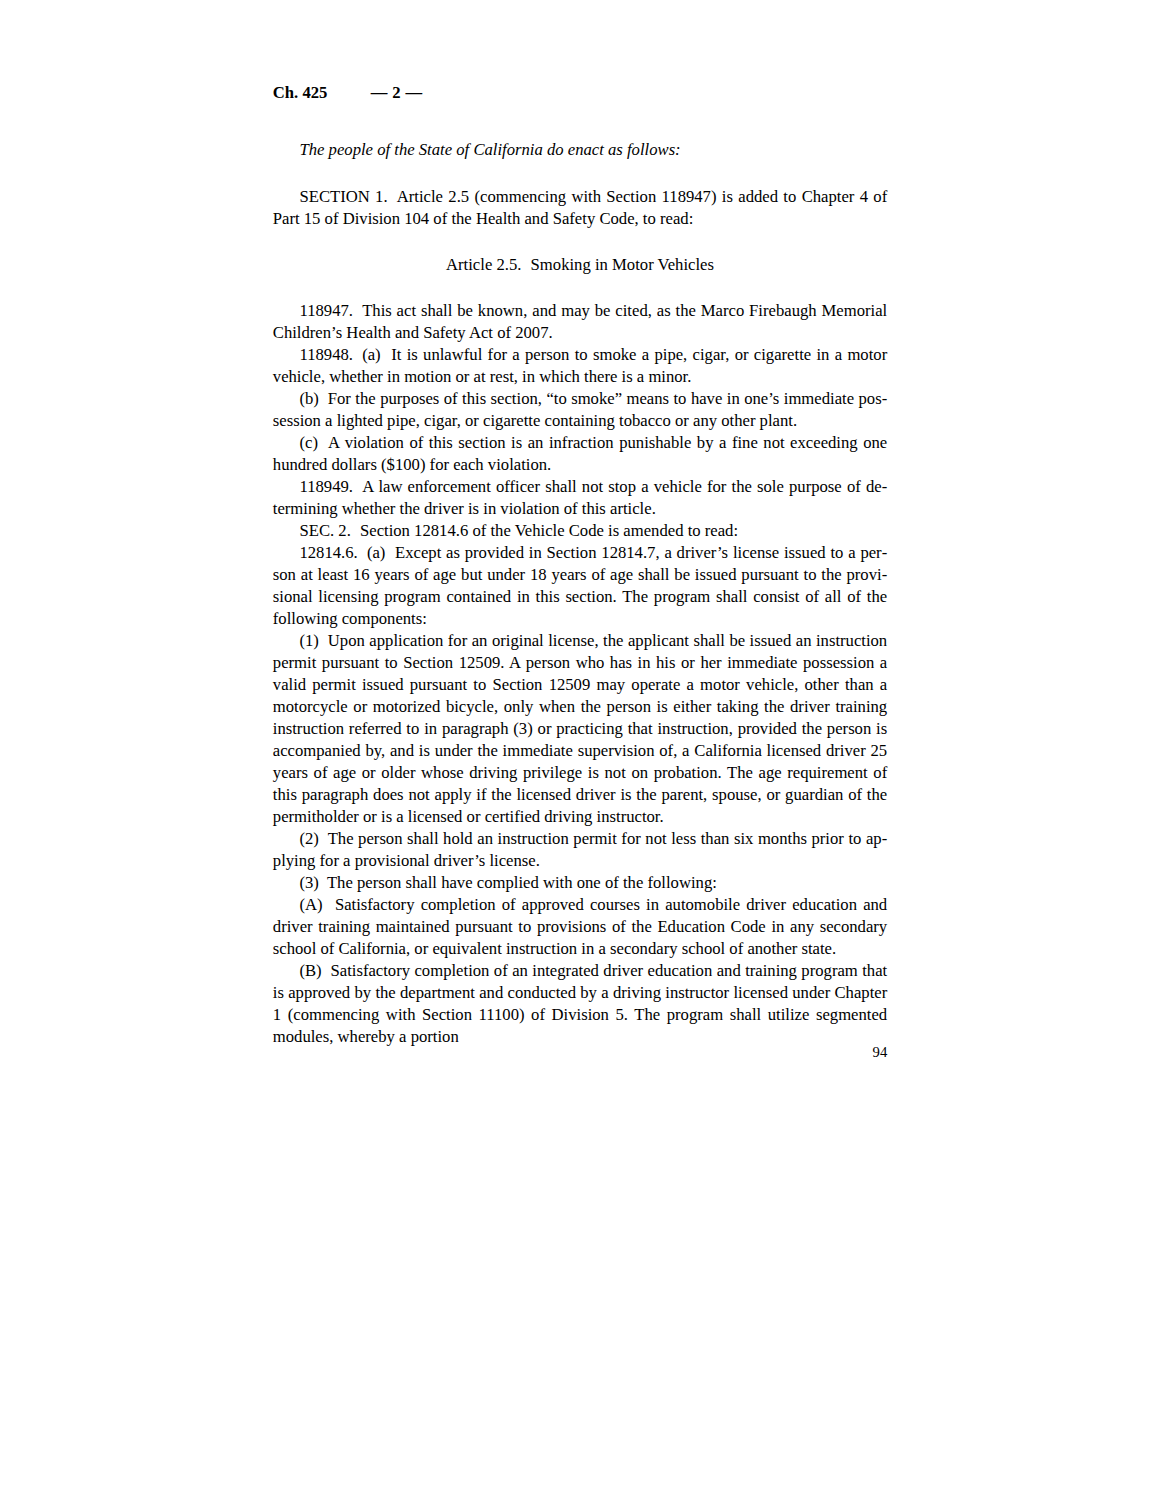Ch. 425 — 2 —
The people of the State of California do enact as follows:
SECTION 1. Article 2.5 (commencing with Section 118947) is added to Chapter 4 of Part 15 of Division 104 of the Health and Safety Code, to read:
Article 2.5. Smoking in Motor Vehicles
118947. This act shall be known, and may be cited, as the Marco Firebaugh Memorial Children’s Health and Safety Act of 2007.
118948. (a) It is unlawful for a person to smoke a pipe, cigar, or cigarette in a motor vehicle, whether in motion or at rest, in which there is a minor.
(b) For the purposes of this section, “to smoke” means to have in one’s immediate possession a lighted pipe, cigar, or cigarette containing tobacco or any other plant.
(c) A violation of this section is an infraction punishable by a fine not exceeding one hundred dollars ($100) for each violation.
118949. A law enforcement officer shall not stop a vehicle for the sole purpose of determining whether the driver is in violation of this article.
SEC. 2. Section 12814.6 of the Vehicle Code is amended to read:
12814.6. (a) Except as provided in Section 12814.7, a driver’s license issued to a person at least 16 years of age but under 18 years of age shall be issued pursuant to the provisional licensing program contained in this section. The program shall consist of all of the following components:
(1) Upon application for an original license, the applicant shall be issued an instruction permit pursuant to Section 12509. A person who has in his or her immediate possession a valid permit issued pursuant to Section 12509 may operate a motor vehicle, other than a motorcycle or motorized bicycle, only when the person is either taking the driver training instruction referred to in paragraph (3) or practicing that instruction, provided the person is accompanied by, and is under the immediate supervision of, a California licensed driver 25 years of age or older whose driving privilege is not on probation. The age requirement of this paragraph does not apply if the licensed driver is the parent, spouse, or guardian of the permitholder or is a licensed or certified driving instructor.
(2) The person shall hold an instruction permit for not less than six months prior to applying for a provisional driver’s license.
(3) The person shall have complied with one of the following:
(A) Satisfactory completion of approved courses in automobile driver education and driver training maintained pursuant to provisions of the Education Code in any secondary school of California, or equivalent instruction in a secondary school of another state.
(B) Satisfactory completion of an integrated driver education and training program that is approved by the department and conducted by a driving instructor licensed under Chapter 1 (commencing with Section 11100) of Division 5. The program shall utilize segmented modules, whereby a portion
94